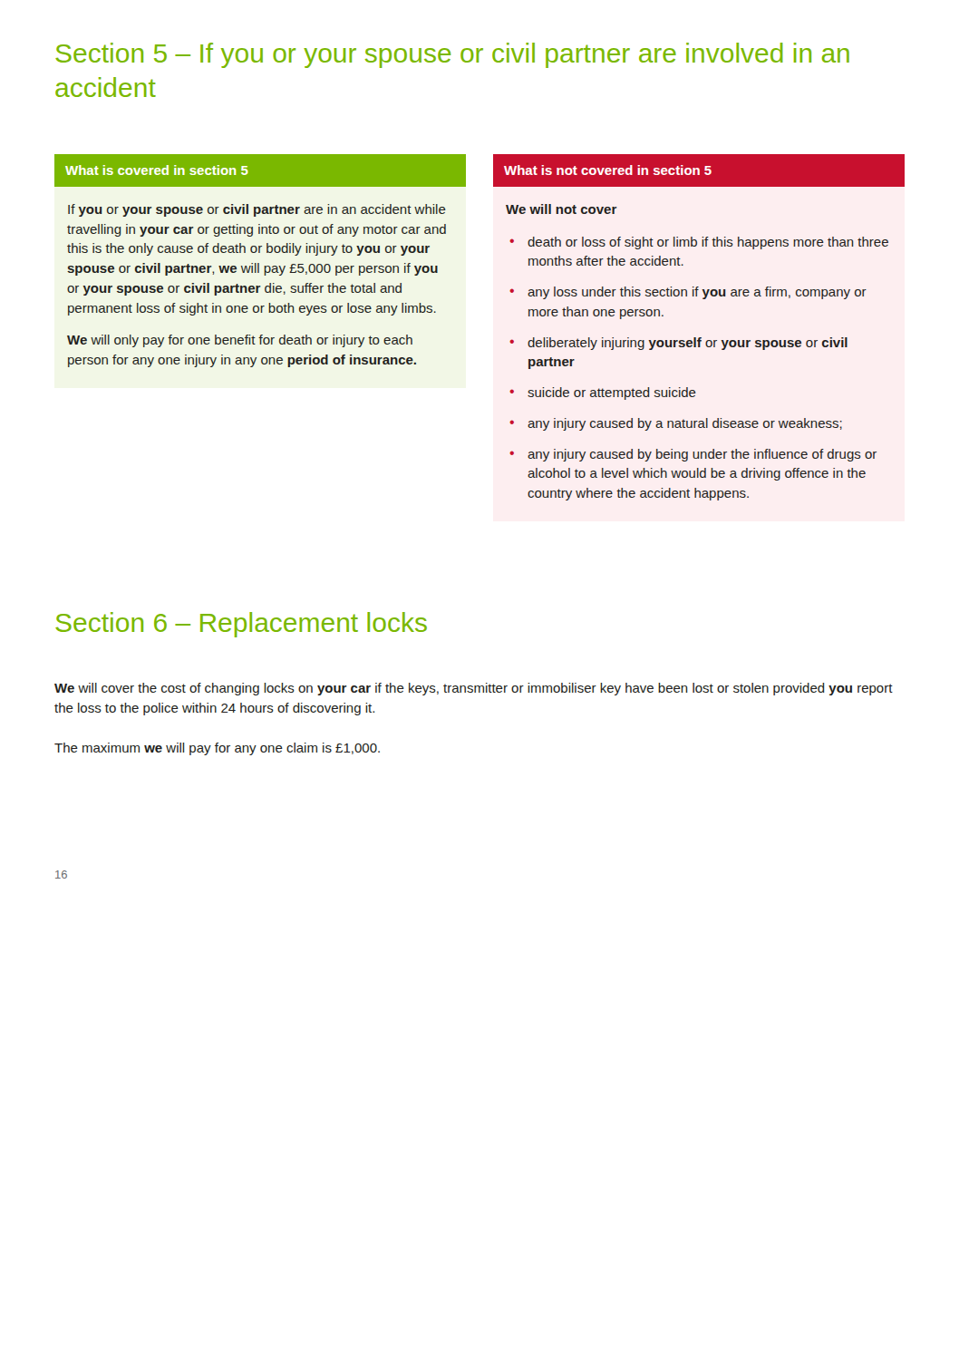Section 5 – If you or your spouse or civil partner are involved in an accident
What is covered in section 5
If you or your spouse or civil partner are in an accident while travelling in your car or getting into or out of any motor car and this is the only cause of death or bodily injury to you or your spouse or civil partner, we will pay £5,000 per person if you or your spouse or civil partner die, suffer the total and permanent loss of sight in one or both eyes or lose any limbs.
We will only pay for one benefit for death or injury to each person for any one injury in any one period of insurance.
What is not covered in section 5
We will not cover
death or loss of sight or limb if this happens more than three months after the accident.
any loss under this section if you are a firm, company or more than one person.
deliberately injuring yourself or your spouse or civil partner
suicide or attempted suicide
any injury caused by a natural disease or weakness;
any injury caused by being under the influence of drugs or alcohol to a level which would be a driving offence in the country where the accident happens.
Section 6 – Replacement locks
We will cover the cost of changing locks on your car if the keys, transmitter or immobiliser key have been lost or stolen provided you report the loss to the police within 24 hours of discovering it.
The maximum we will pay for any one claim is £1,000.
16